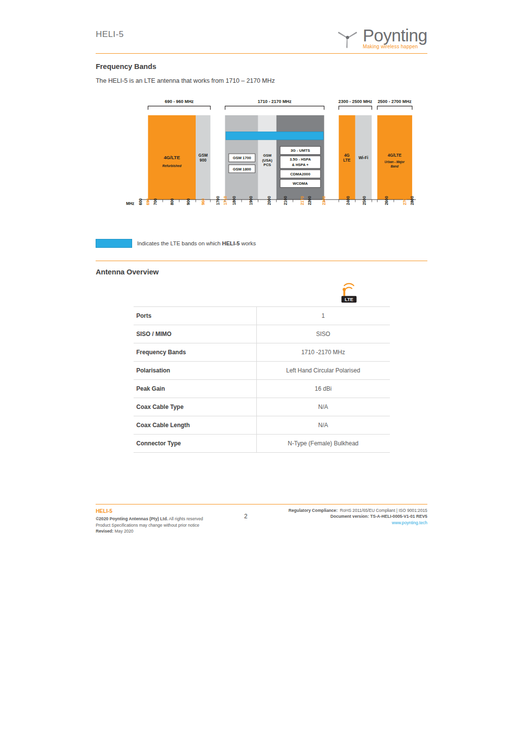HELI-5
Poynting
Making wireless happen
Frequency Bands
The HELI-5 is an LTE antenna that works from 1710 – 2170 MHz
690 - 960 MHz 1710 - 2170 MHz 2300 - 2500 MHz 2500 - 2700 MHz 4G/LTE Refurbished GSM 900 GSM 1700 GSM 1800 GSM (USA) PCS 3G - UMTS 3.5G - HSPA & HSPA + CDMA2000 WCDMA 4G LTE Wi-Fi 4G/LTE Urban - Major Band MHz 600 690 700 800 900 960 1700 1710 1800 1900 2000 2100 2170 2200 2300 2400 2500 2600 2700 2800
Indicates the LTE bands on which HELI-5 works
Antenna Overview
LTE
| Ports | 1 |
| SISO / MIMO | SISO |
| Frequency Bands | 1710 -2170 MHz |
| Polarisation | Left Hand Circular Polarised |
| Peak Gain | 16 dBi |
| Coax Cable Type | N/A |
| Coax Cable Length | N/A |
| Connector Type | N-Type (Female) Bulkhead |
HELI-5
©2020 Poynting Antennas (Pty) Ltd. All rights reserved
Product Specifications may change without prior notice
Revised: May 2020
2
Regulatory Compliance: RoHS 2011/65/EU Compliant | ISO 9001:2015
Document version: TS-A-HELI-0005-V1-01 REV5
www.poynting.tech